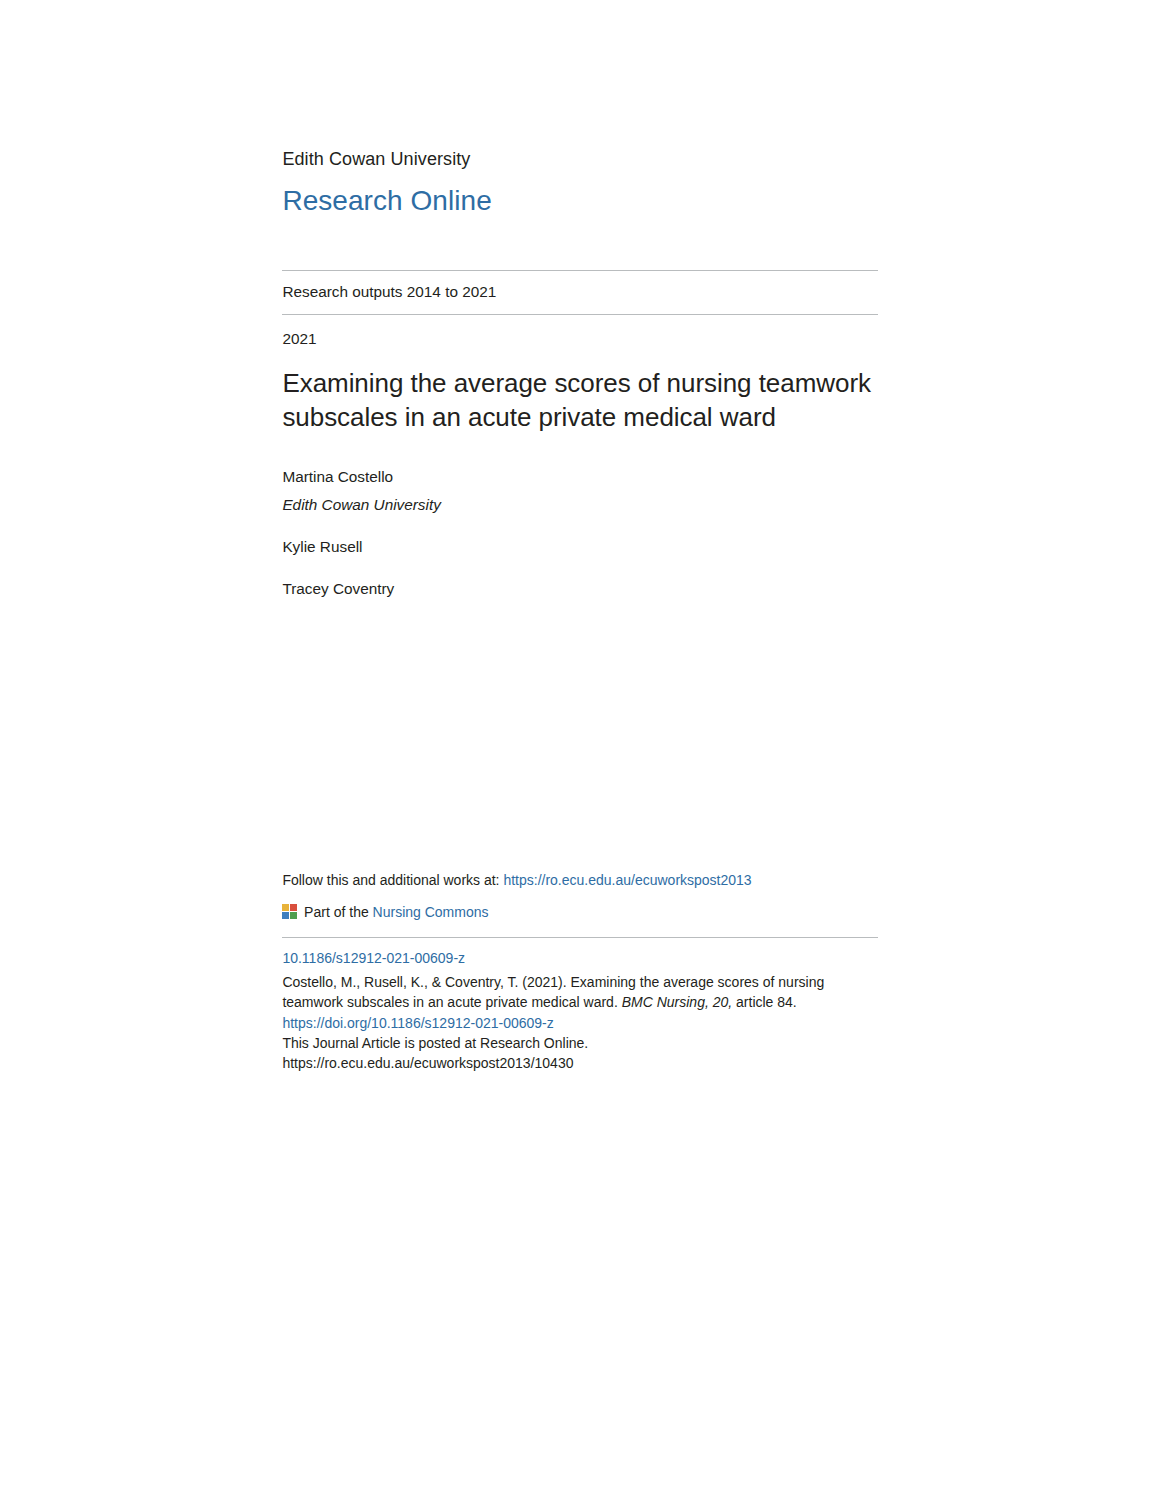Edith Cowan University
Research Online
Research outputs 2014 to 2021
2021
Examining the average scores of nursing teamwork subscales in an acute private medical ward
Martina Costello
Edith Cowan University
Kylie Rusell
Tracey Coventry
Follow this and additional works at: https://ro.ecu.edu.au/ecuworkspost2013
Part of the Nursing Commons
10.1186/s12912-021-00609-z
Costello, M., Rusell, K., & Coventry, T. (2021). Examining the average scores of nursing teamwork subscales in an acute private medical ward. BMC Nursing, 20, article 84. https://doi.org/10.1186/s12912-021-00609-z
This Journal Article is posted at Research Online.
https://ro.ecu.edu.au/ecuworkspost2013/10430